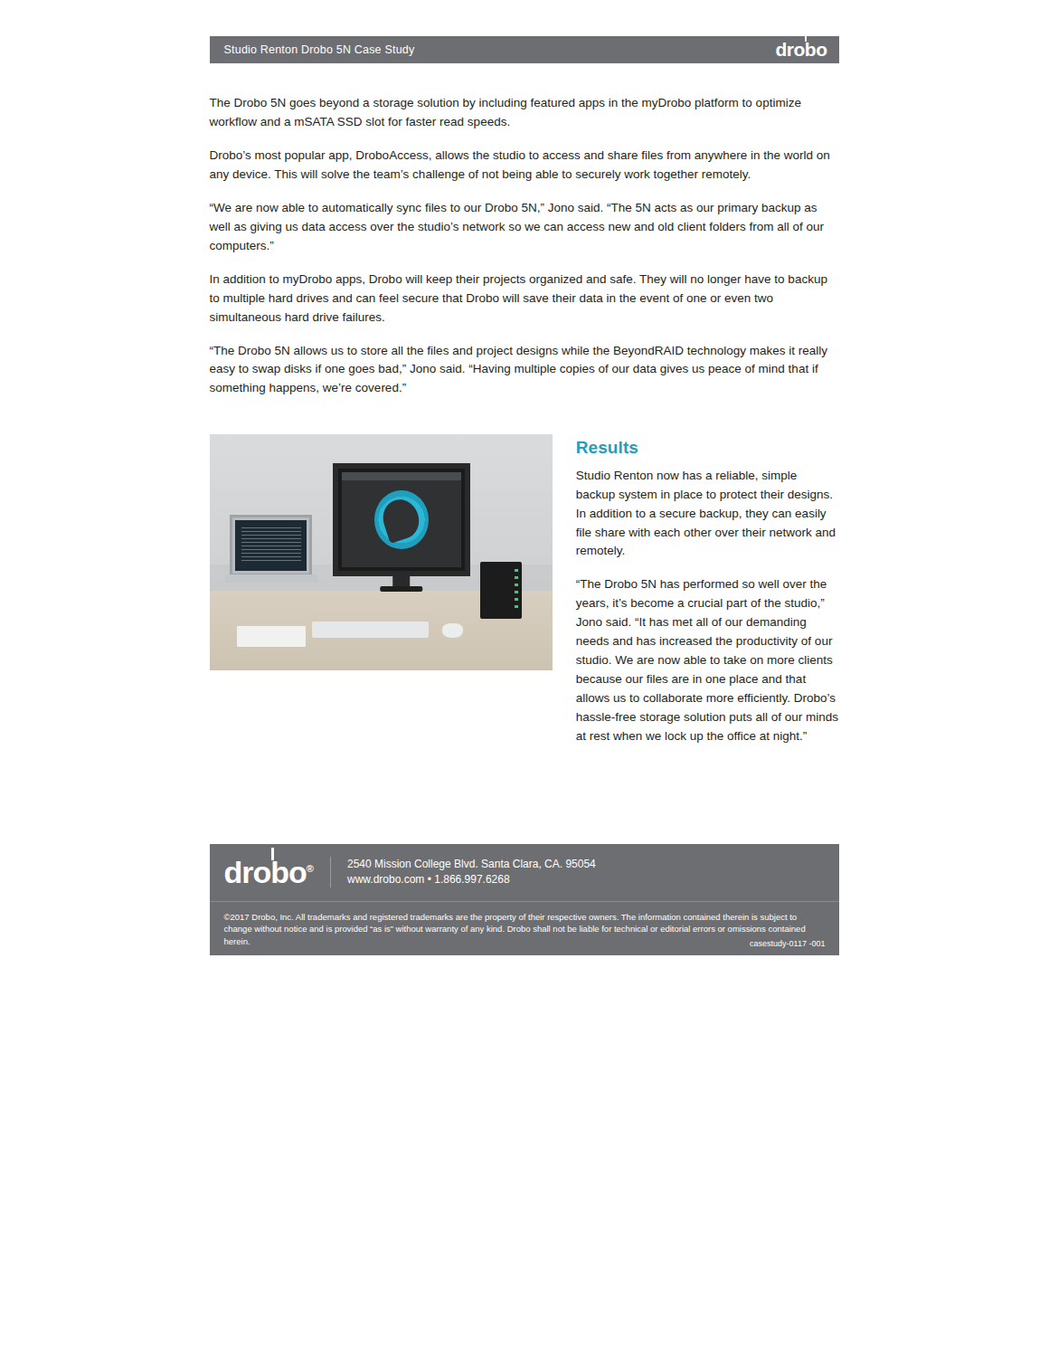Studio Renton Drobo 5N Case Study
drobo
The Drobo 5N goes beyond a storage solution by including featured apps in the myDrobo platform to optimize workflow and a mSATA SSD slot for faster read speeds.
Drobo’s most popular app, DroboAccess, allows the studio to access and share files from anywhere in the world on any device. This will solve the team’s challenge of not being able to securely work together remotely.
“We are now able to automatically sync files to our Drobo 5N,” Jono said. “The 5N acts as our primary backup as well as giving us data access over the studio’s network so we can access new and old client folders from all of our computers.”
In addition to myDrobo apps, Drobo will keep their projects organized and safe. They will no longer have to backup to multiple hard drives and can feel secure that Drobo will save their data in the event of one or even two simultaneous hard drive failures.
“The Drobo 5N allows us to store all the files and project designs while the BeyondRAID technology makes it really easy to swap disks if one goes bad,” Jono said. “Having multiple copies of our data gives us peace of mind that if something happens, we’re covered.”
Results
Studio Renton now has a reliable, simple backup system in place to protect their designs. In addition to a secure backup, they can easily file share with each other over their network and remotely.
“The Drobo 5N has performed so well over the years, it’s become a crucial part of the studio,” Jono said. “It has met all of our demanding needs and has increased the productivity of our studio. We are now able to take on more clients because our files are in one place and that allows us to collaborate more efficiently. Drobo’s hassle-free storage solution puts all of our minds at rest when we lock up the office at night.”
drobo®
2540 Mission College Blvd. Santa Clara, CA. 95054
www.drobo.com • 1.866.997.6268
©2017 Drobo, Inc. All trademarks and registered trademarks are the property of their respective owners. The information contained therein is subject to change without notice and is provided “as is” without warranty of any kind. Drobo shall not be liable for technical or editorial errors or omissions contained herein. casestudy-0117 -001